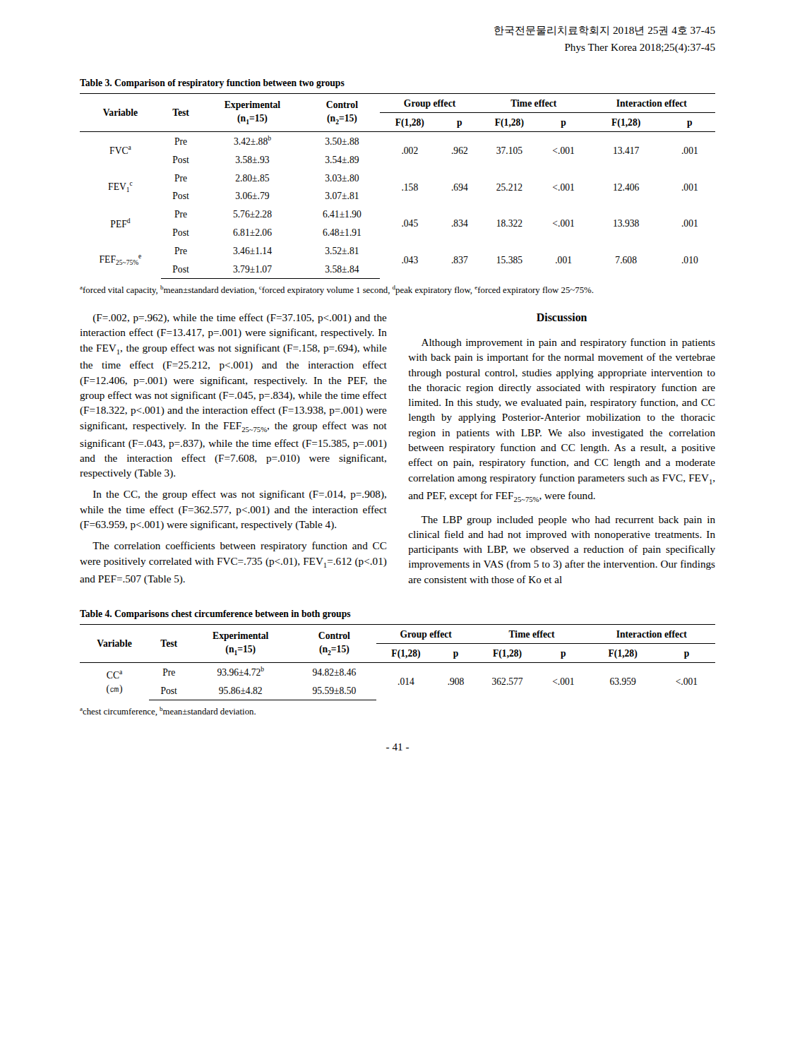한국전문물리치료학회지 2018년 25권 4호 37-45
Phys Ther Korea 2018;25(4):37-45
Table 3. Comparison of respiratory function between two groups
| Variable | Test | Experimental (n 1 =15) | Control (n 2 =15) | Group effect | Time effect | Interaction effect |
| --- | --- | --- | --- | --- | --- | --- |
| F(1,28) | p | F(1,28) | p | F(1,28) | p |
| FVC a | Pre | 3.42±.88 b | 3.50±.88 | .002 | .962 | 37.105 | <.001 | 13.417 | .001 |
| Post | 3.58±.93 | 3.54±.89 |
| FEV 1 c | Pre | 2.80±.85 | 3.03±.80 | .158 | .694 | 25.212 | <.001 | 12.406 | .001 |
| Post | 3.06±.79 | 3.07±.81 |
| PEF d | Pre | 5.76±2.28 | 6.41±1.90 | .045 | .834 | 18.322 | <.001 | 13.938 | .001 |
| Post | 6.81±2.06 | 6.48±1.91 |
| FEF 25~75% e | Pre | 3.46±1.14 | 3.52±.81 | .043 | .837 | 15.385 | .001 | 7.608 | .010 |
| Post | 3.79±1.07 | 3.58±.84 |
aforced vital capacity, bmean±standard deviation, cforced expiratory volume 1 second, dpeak expiratory flow, eforced expiratory flow 25~75%.
(F=.002, p=.962), while the time effect (F=37.105, p<.001) and the interaction effect (F=13.417, p=.001) were significant, respectively. In the FEV1, the group effect was not significant (F=.158, p=.694), while the time effect (F=25.212, p<.001) and the interaction effect (F=12.406, p=.001) were significant, respectively. In the PEF, the group effect was not significant (F=.045, p=.834), while the time effect (F=18.322, p<.001) and the interaction effect (F=13.938, p=.001) were significant, respectively. In the FEF25~75%, the group effect was not significant (F=.043, p=.837), while the time effect (F=15.385, p=.001) and the interaction effect (F=7.608, p=.010) were significant, respectively (Table 3).
In the CC, the group effect was not significant (F=.014, p=.908), while the time effect (F=362.577, p<.001) and the interaction effect (F=63.959, p<.001) were significant, respectively (Table 4).
The correlation coefficients between respiratory function and CC were positively correlated with FVC=.735 (p<.01), FEV1=.612 (p<.01) and PEF=.507 (Table 5).
Discussion
Although improvement in pain and respiratory function in patients with back pain is important for the normal movement of the vertebrae through postural control, studies applying appropriate intervention to the thoracic region directly associated with respiratory function are limited. In this study, we evaluated pain, respiratory function, and CC length by applying Posterior-Anterior mobilization to the thoracic region in patients with LBP. We also investigated the correlation between respiratory function and CC length. As a result, a positive effect on pain, respiratory function, and CC length and a moderate correlation among respiratory function parameters such as FVC, FEV1, and PEF, except for FEF25~75%, were found.
The LBP group included people who had recurrent back pain in clinical field and had not improved with nonoperative treatments. In participants with LBP, we observed a reduction of pain specifically improvements in VAS (from 5 to 3) after the intervention. Our findings are consistent with those of Ko et al
Table 4. Comparisons chest circumference between in both groups
| Variable | Test | Experimental (n 1 =15) | Control (n 2 =15) | Group effect | Time effect | Interaction effect |
| --- | --- | --- | --- | --- | --- | --- |
| F(1,28) | p | F(1,28) | p | F(1,28) | p |
| CC a (㎝) | Pre | 93.96±4.72 b | 94.82±8.46 | .014 | .908 | 362.577 | <.001 | 63.959 | <.001 |
| Post | 95.86±4.82 | 95.59±8.50 |
achest circumference, bmean±standard deviation.
- 41 -